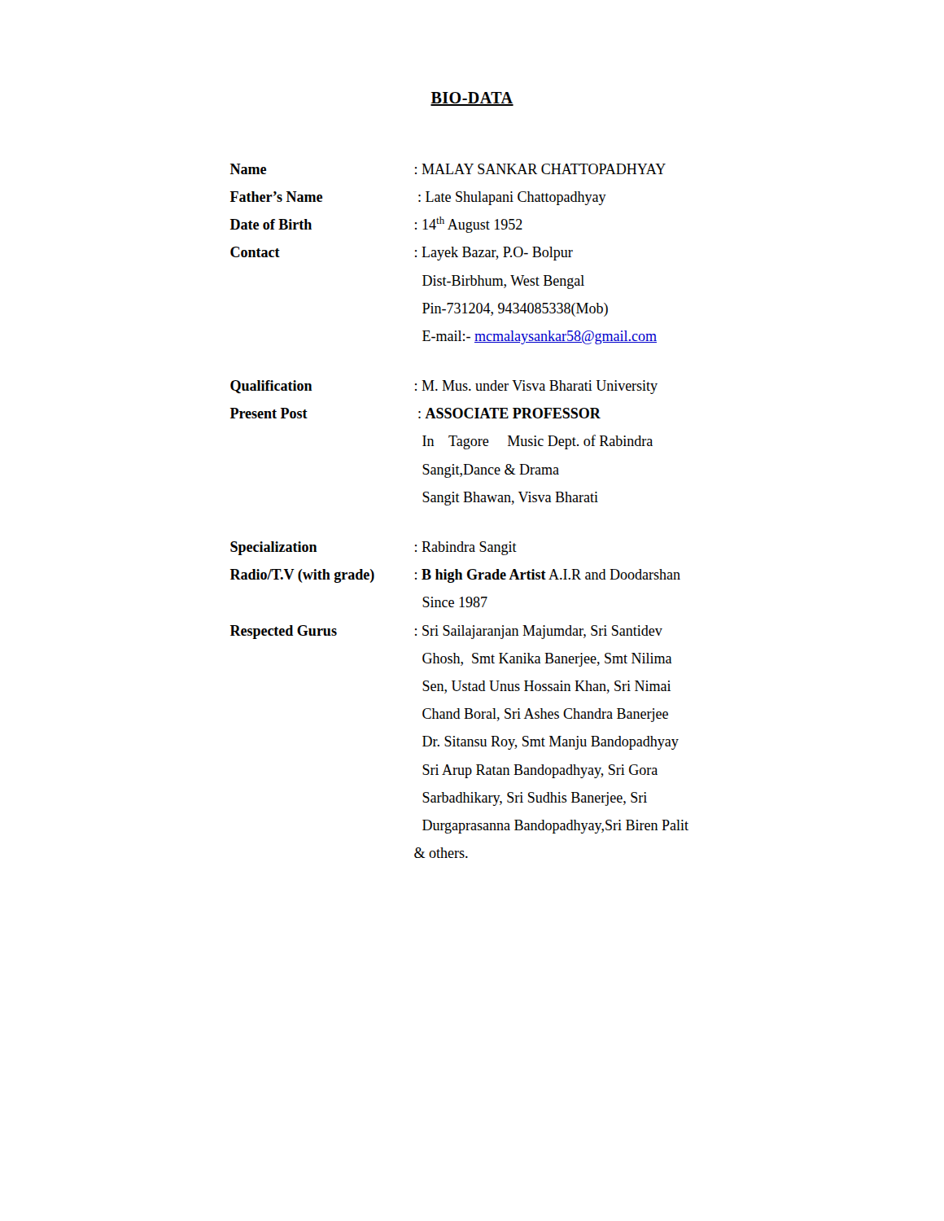BIO-DATA
| Name | : MALAY SANKAR CHATTOPADHYAY |
| Father’s Name | : Late Shulapani Chattopadhyay |
| Date of Birth | : 14 th August 1952 |
| Contact | : Layek Bazar, P.O- Bolpur Dist-Birbhum, West Bengal Pin-731204, 9434085338(Mob) E-mail:- mcmalaysankar58@gmail.com |
| Qualification | : M. Mus. under Visva Bharati University |
| Present Post | : ASSOCIATE PROFESSOR In Tagore Music Dept. of Rabindra Sangit,Dance & Drama Sangit Bhawan, Visva Bharati |
| Specialization | : Rabindra Sangit |
| Radio/T.V (with grade) | : B high Grade Artist A.I.R and Doodarshan Since 1987 |
| Respected Gurus | : Sri Sailajaranjan Majumdar, Sri Santidev Ghosh, Smt Kanika Banerjee, Smt Nilima Sen, Ustad Unus Hossain Khan, Sri Nimai Chand Boral, Sri Ashes Chandra Banerjee Dr. Sitansu Roy, Smt Manju Bandopadhyay Sri Arup Ratan Bandopadhyay, Sri Gora Sarbadhikary, Sri Sudhis Banerjee, Sri Durgaprasanna Bandopadhyay,Sri Biren Palit & others. |